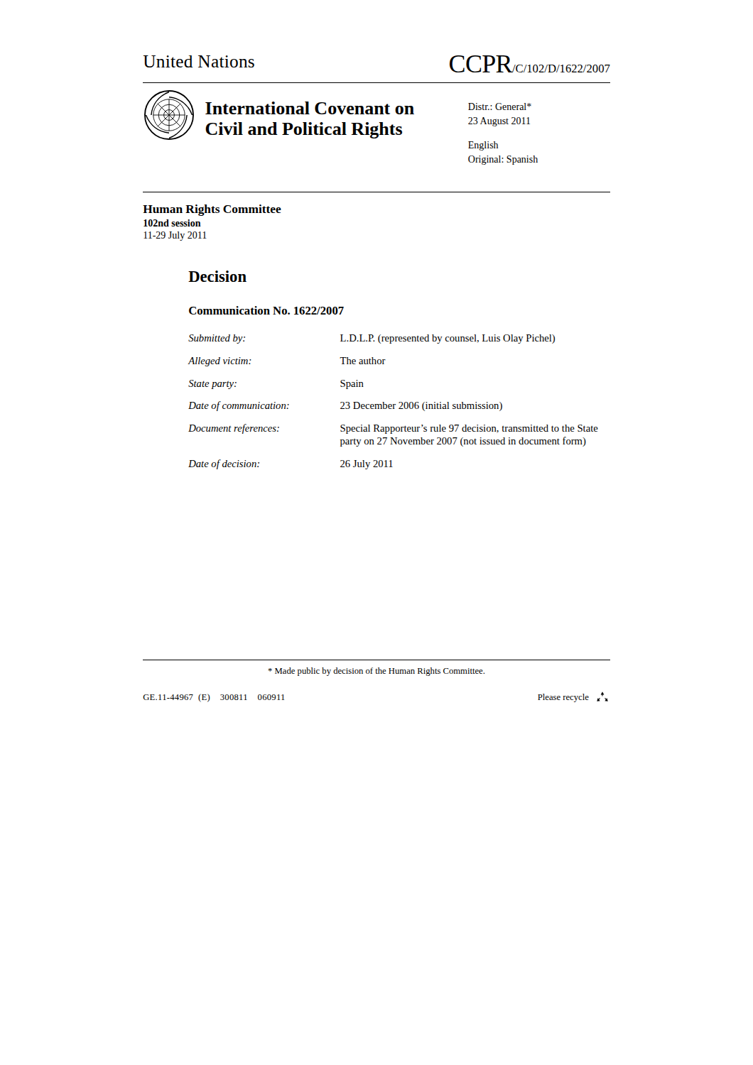United Nations
CCPR/C/102/D/1622/2007
International Covenant on
Civil and Political Rights
Distr.: General*
23 August 2011
English
Original: Spanish
Human Rights Committee
102nd session
11-29 July 2011
Decision
Communication No. 1622/2007
| Submitted by: | L.D.L.P. (represented by counsel, Luis Olay Pichel) |
| Alleged victim: | The author |
| State party: | Spain |
| Date of communication: | 23 December 2006 (initial submission) |
| Document references: | Special Rapporteur’s rule 97 decision, transmitted to the State party on 27 November 2007 (not issued in document form) |
| Date of decision: | 26 July 2011 |
* Made public by decision of the Human Rights Committee.
GE.11-44967 (E) 300811 060911
Please recycle